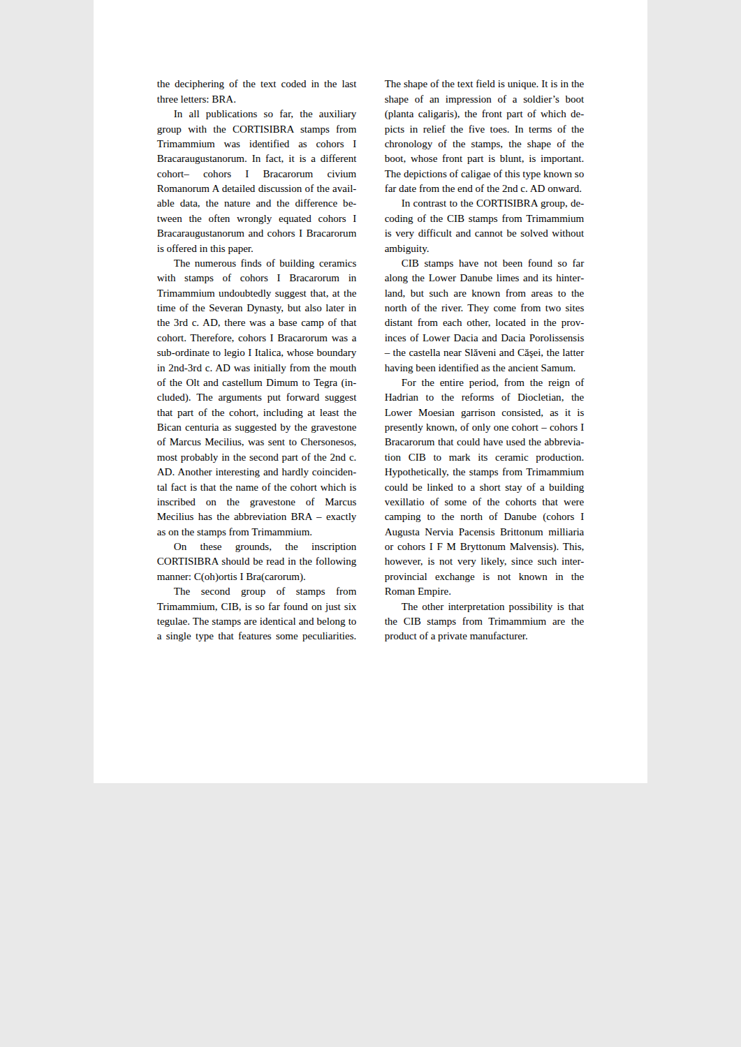the deciphering of the text coded in the last three letters: BRA.
In all publications so far, the auxiliary group with the CORTISIBRA stamps from Trimammium was identified as cohors I Bracaraugustanorum. In fact, it is a different cohort– cohors I Bracarorum civium Romanorum A detailed discussion of the available data, the nature and the difference between the often wrongly equated cohors I Bracaraugustanorum and cohors I Bracarorum is offered in this paper.
The numerous finds of building ceramics with stamps of cohors I Bracarorum in Trimammium undoubtedly suggest that, at the time of the Severan Dynasty, but also later in the 3rd c. AD, there was a base camp of that cohort. Therefore, cohors I Bracarorum was a sub-ordinate to legio I Italica, whose boundary in 2nd-3rd c. AD was initially from the mouth of the Olt and castellum Dimum to Tegra (included). The arguments put forward suggest that part of the cohort, including at least the Bican centuria as suggested by the gravestone of Marcus Mecilius, was sent to Chersonesos, most probably in the second part of the 2nd c. AD. Another interesting and hardly coincidental fact is that the name of the cohort which is inscribed on the gravestone of Marcus Mecilius has the abbreviation BRA – exactly as on the stamps from Trimammium.
On these grounds, the inscription CORTISIBRA should be read in the following manner: C(oh)ortis I Bra(carorum).
The second group of stamps from Trimammium, CIB, is so far found on just six tegulae. The stamps are identical and belong to a single type that features some peculiarities. The shape of the text field is unique. It is in the shape of an impression of a soldier’s boot (planta caligaris), the front part of which depicts in relief the five toes. In terms of the chronology of the stamps, the shape of the boot, whose front part is blunt, is important. The depictions of caligae of this type known so far date from the end of the 2nd c. AD onward.
In contrast to the CORTISIBRA group, decoding of the CIB stamps from Trimammium is very difficult and cannot be solved without ambiguity.
CIB stamps have not been found so far along the Lower Danube limes and its hinterland, but such are known from areas to the north of the river. They come from two sites distant from each other, located in the provinces of Lower Dacia and Dacia Porolissensis – the castella near Slăveni and Căşei, the latter having been identified as the ancient Samum.
For the entire period, from the reign of Hadrian to the reforms of Diocletian, the Lower Moesian garrison consisted, as it is presently known, of only one cohort – cohors I Bracarorum that could have used the abbreviation CIB to mark its ceramic production. Hypothetically, the stamps from Trimammium could be linked to a short stay of a building vexillatio of some of the cohorts that were camping to the north of Danube (cohors I Augusta Nervia Pacensis Brittonum milliaria or cohors I F M Bryttonum Malvensis). This, however, is not very likely, since such inter-provincial exchange is not known in the Roman Empire.
The other interpretation possibility is that the CIB stamps from Trimammium are the product of a private manufacturer.